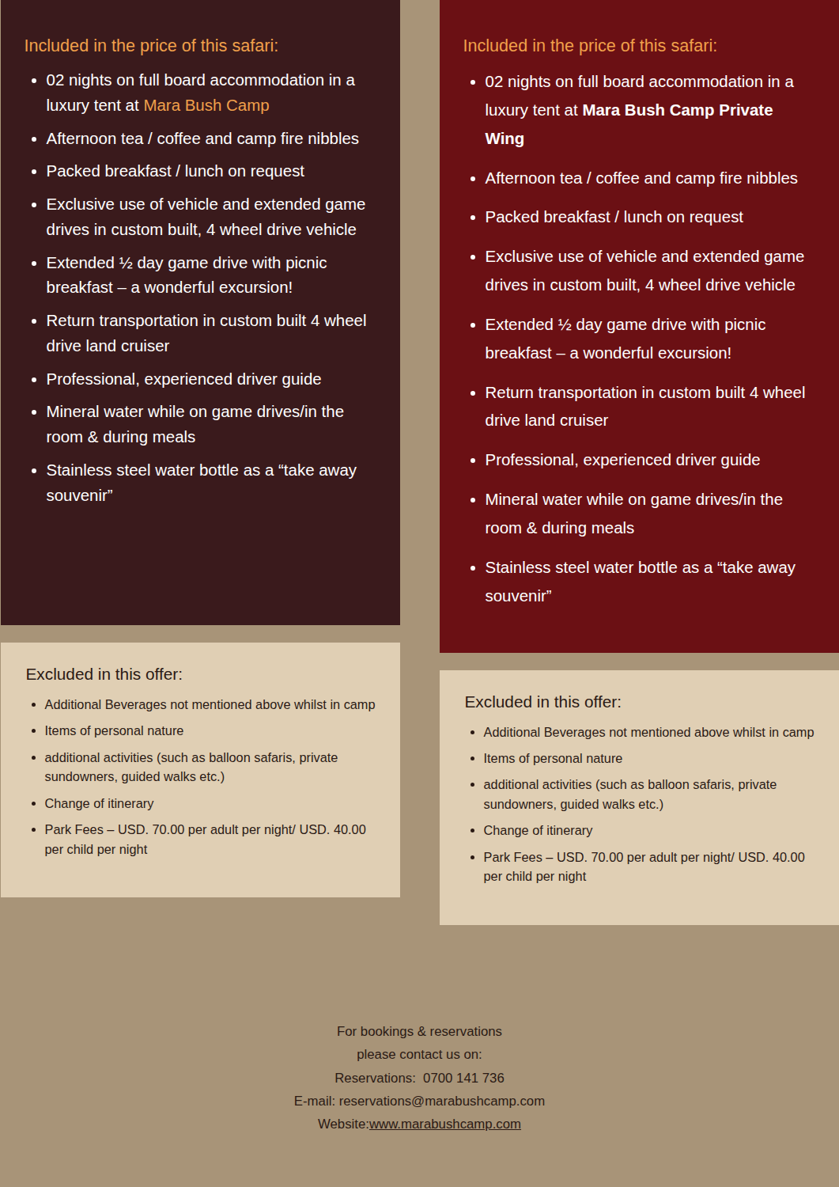Included in the price of this safari:
02 nights on full board accommodation in a luxury tent at Mara Bush Camp
Afternoon tea / coffee and camp fire nibbles
Packed breakfast / lunch on request
Exclusive use of vehicle and extended game drives in custom built, 4 wheel drive vehicle
Extended ½ day game drive with picnic breakfast – a wonderful excursion!
Return transportation in custom built 4 wheel drive land cruiser
Professional, experienced driver guide
Mineral water while on game drives/in the room & during meals
Stainless steel water bottle as a “take away souvenir”
Excluded in this offer:
Additional Beverages not mentioned above whilst in camp
Items of personal nature
additional activities (such as balloon safaris, private sundowners, guided walks etc.)
Change of itinerary
Park Fees – USD. 70.00 per adult per night/ USD. 40.00 per child per night
Included in the price of this safari:
02 nights on full board accommodation in a luxury tent at Mara Bush Camp Private Wing
Afternoon tea / coffee and camp fire nibbles
Packed breakfast / lunch on request
Exclusive use of vehicle and extended game drives in custom built, 4 wheel drive vehicle
Extended ½ day game drive with picnic breakfast – a wonderful excursion!
Return transportation in custom built 4 wheel drive land cruiser
Professional, experienced driver guide
Mineral water while on game drives/in the room & during meals
Stainless steel water bottle as a “take away souvenir”
Excluded in this offer:
Additional Beverages not mentioned above whilst in camp
Items of personal nature
additional activities (such as balloon safaris, private sundowners, guided walks etc.)
Change of itinerary
Park Fees – USD. 70.00 per adult per night/ USD. 40.00 per child per night
For bookings & reservations
please contact us on:
Reservations: 0700 141 736
E-mail: reservations@marabushcamp.com
Website:www.marabushcamp.com